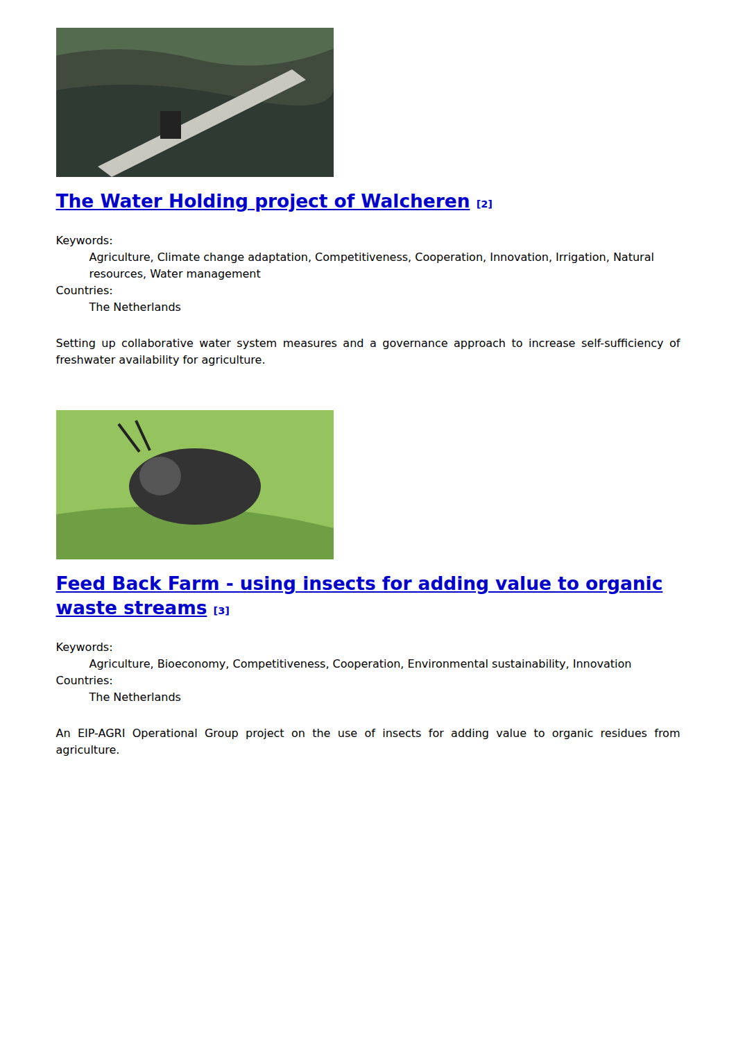The Water Holding project of Walcheren [2]
Keywords:
Agriculture, Climate change adaptation, Competitiveness, Cooperation, Innovation, Irrigation, Natural resources, Water management
Countries:
The Netherlands
Setting up collaborative water system measures and a governance approach to increase self-sufficiency of freshwater availability for agriculture.
Feed Back Farm - using insects for adding value to organic waste streams [3]
Keywords:
Agriculture, Bioeconomy, Competitiveness, Cooperation, Environmental sustainability, Innovation
Countries:
The Netherlands
An EIP-AGRI Operational Group project on the use of insects for adding value to organic residues from agriculture.